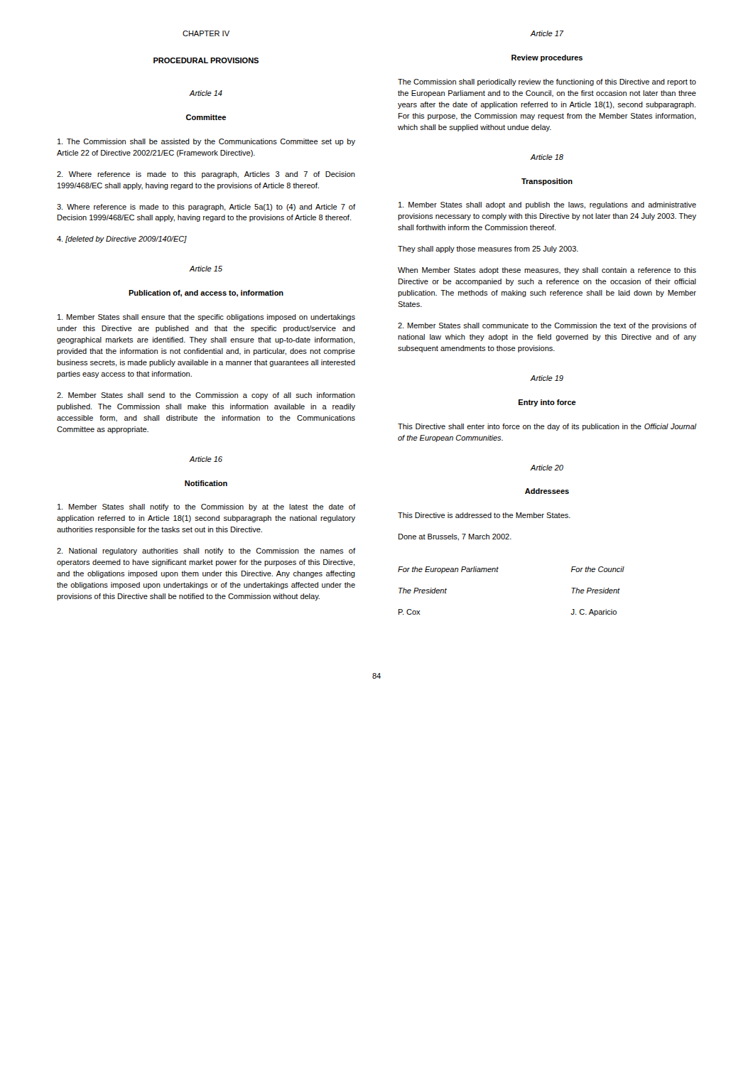CHAPTER IV
PROCEDURAL PROVISIONS
Article 14
Committee
1. The Commission shall be assisted by the Communications Committee set up by Article 22 of Directive 2002/21/EC (Framework Directive).
2. Where reference is made to this paragraph, Articles 3 and 7 of Decision 1999/468/EC shall apply, having regard to the provisions of Article 8 thereof.
3. Where reference is made to this paragraph, Article 5a(1) to (4) and Article 7 of Decision 1999/468/EC shall apply, having regard to the provisions of Article 8 thereof.
4. [deleted by Directive 2009/140/EC]
Article 15
Publication of, and access to, information
1. Member States shall ensure that the specific obligations imposed on undertakings under this Directive are published and that the specific product/service and geographical markets are identified. They shall ensure that up-to-date information, provided that the information is not confidential and, in particular, does not comprise business secrets, is made publicly available in a manner that guarantees all interested parties easy access to that information.
2. Member States shall send to the Commission a copy of all such information published. The Commission shall make this information available in a readily accessible form, and shall distribute the information to the Communications Committee as appropriate.
Article 16
Notification
1. Member States shall notify to the Commission by at the latest the date of application referred to in Article 18(1) second subparagraph the national regulatory authorities responsible for the tasks set out in this Directive.
2. National regulatory authorities shall notify to the Commission the names of operators deemed to have significant market power for the purposes of this Directive, and the obligations imposed upon them under this Directive. Any changes affecting the obligations imposed upon undertakings or of the undertakings affected under the provisions of this Directive shall be notified to the Commission without delay.
Article 17
Review procedures
The Commission shall periodically review the functioning of this Directive and report to the European Parliament and to the Council, on the first occasion not later than three years after the date of application referred to in Article 18(1), second subparagraph. For this purpose, the Commission may request from the Member States information, which shall be supplied without undue delay.
Article 18
Transposition
1. Member States shall adopt and publish the laws, regulations and administrative provisions necessary to comply with this Directive by not later than 24 July 2003. They shall forthwith inform the Commission thereof.
They shall apply those measures from 25 July 2003.
When Member States adopt these measures, they shall contain a reference to this Directive or be accompanied by such a reference on the occasion of their official publication. The methods of making such reference shall be laid down by Member States.
2. Member States shall communicate to the Commission the text of the provisions of national law which they adopt in the field governed by this Directive and of any subsequent amendments to those provisions.
Article 19
Entry into force
This Directive shall enter into force on the day of its publication in the Official Journal of the European Communities.
Article 20
Addressees
This Directive is addressed to the Member States.
Done at Brussels, 7 March 2002.
For the European Parliament
For the Council
The President
The President
P. Cox
J. C. Aparicio
84